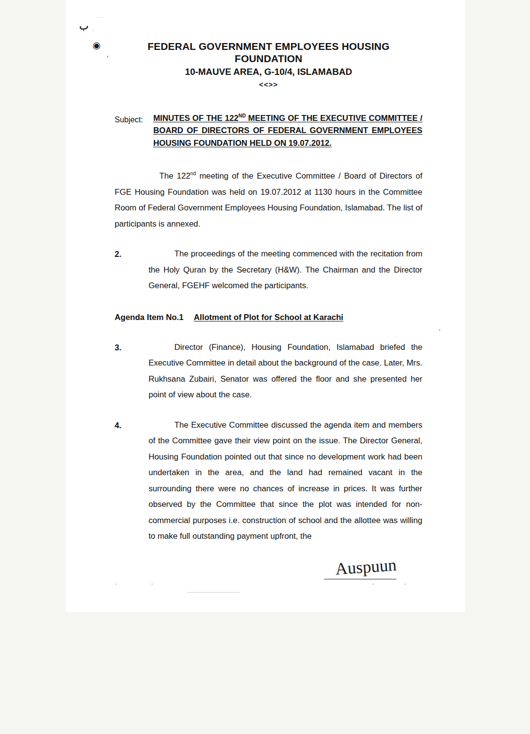ب · · · · ◉ ′
FEDERAL GOVERNMENT EMPLOYEES HOUSING FOUNDATION
10-MAUVE AREA, G-10/4, ISLAMABAD
<<>>
Subject:
MINUTES OF THE 122ND MEETING OF THE EXECUTIVE COMMITTEE / BOARD OF DIRECTORS OF FEDERAL GOVERNMENT EMPLOYEES HOUSING FOUNDATION HELD ON 19.07.2012.
The 122nd meeting of the Executive Committee / Board of Directors of FGE Housing Foundation was held on 19.07.2012 at 1130 hours in the Committee Room of Federal Government Employees Housing Foundation, Islamabad. The list of participants is annexed.
2.
The proceedings of the meeting commenced with the recitation from the Holy Quran by the Secretary (H&W). The Chairman and the Director General, FGEHF welcomed the participants.
Agenda Item No.1
Allotment of Plot for School at Karachi
3.
Director (Finance), Housing Foundation, Islamabad briefed the Executive Committee in detail about the background of the case. Later, Mrs. Rukhsana Zubairi, Senator was offered the floor and she presented her point of view about the case.
4.
The Executive Committee discussed the agenda item and members of the Committee gave their view point on the issue. The Director General, Housing Foundation pointed out that since no development work had been undertaken in the area, and the land had remained vacant in the surrounding there were no chances of increase in prices. It was further observed by the Committee that since the plot was intended for non-commercial purposes i.e. construction of school and the allottee was willing to make full outstanding payment upfront, the
Auspuun
′
· · · ·